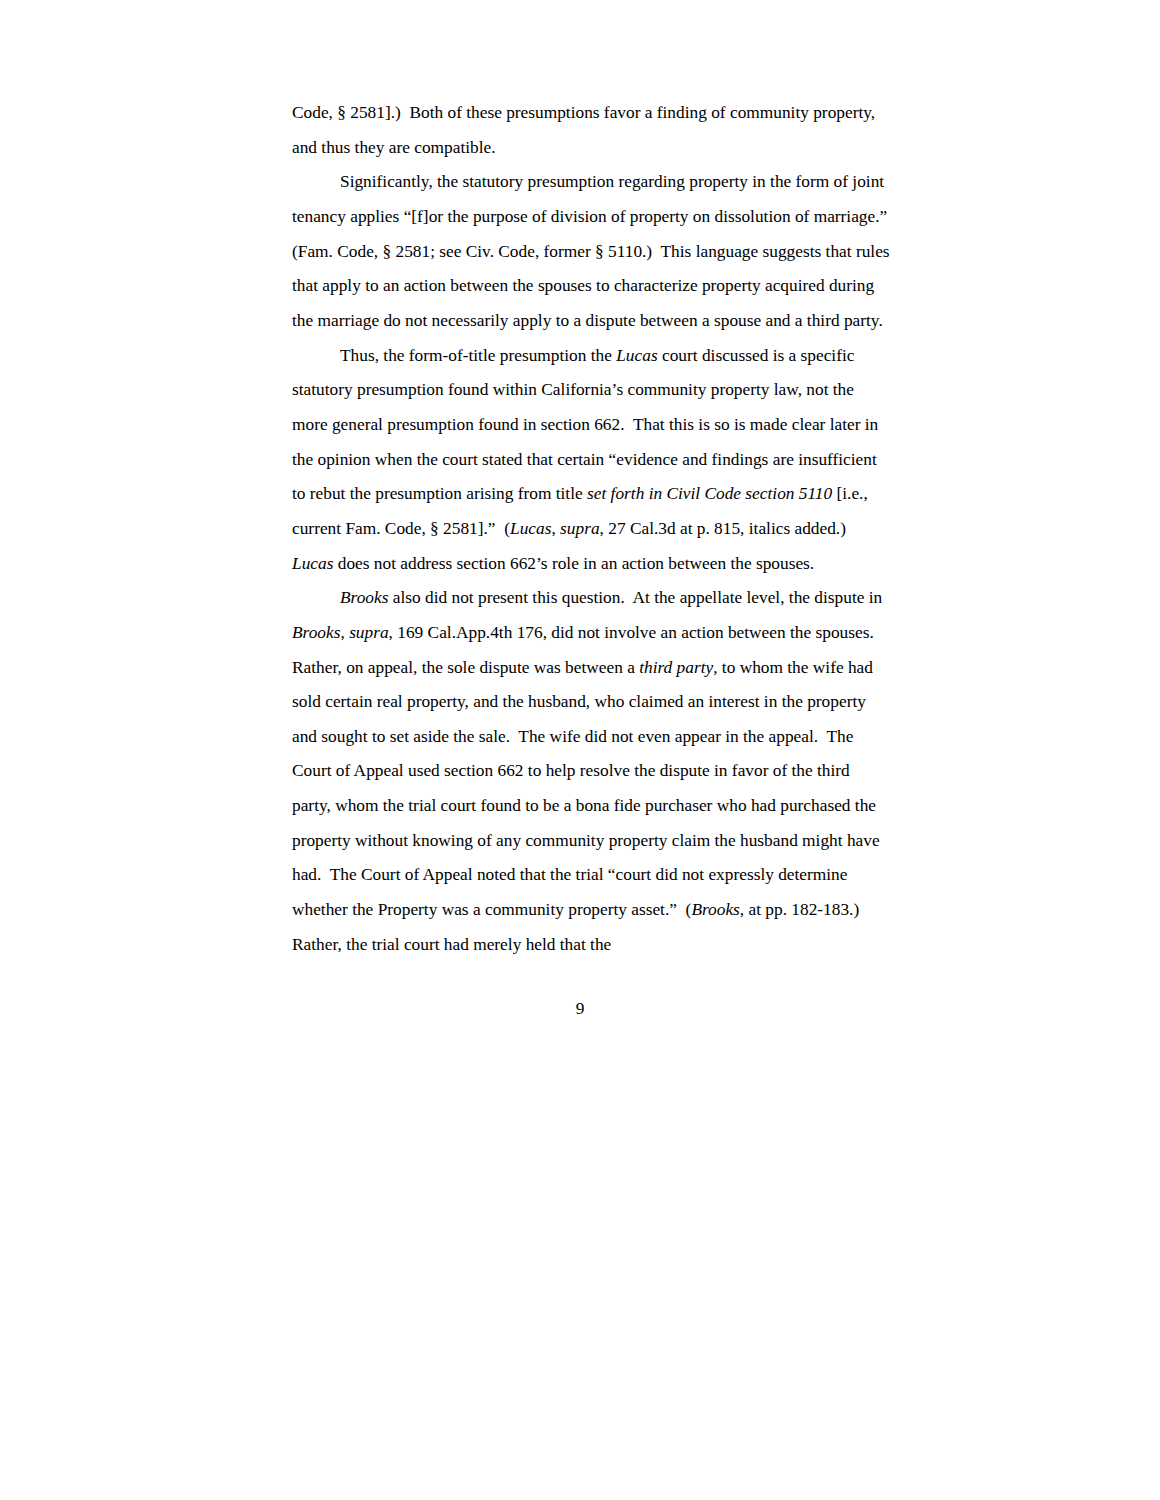Code, § 2581].) Both of these presumptions favor a finding of community property, and thus they are compatible.
Significantly, the statutory presumption regarding property in the form of joint tenancy applies “[f]or the purpose of division of property on dissolution of marriage.” (Fam. Code, § 2581; see Civ. Code, former § 5110.) This language suggests that rules that apply to an action between the spouses to characterize property acquired during the marriage do not necessarily apply to a dispute between a spouse and a third party.
Thus, the form-of-title presumption the Lucas court discussed is a specific statutory presumption found within California’s community property law, not the more general presumption found in section 662. That this is so is made clear later in the opinion when the court stated that certain “evidence and findings are insufficient to rebut the presumption arising from title set forth in Civil Code section 5110 [i.e., current Fam. Code, § 2581].” (Lucas, supra, 27 Cal.3d at p. 815, italics added.) Lucas does not address section 662’s role in an action between the spouses.
Brooks also did not present this question. At the appellate level, the dispute in Brooks, supra, 169 Cal.App.4th 176, did not involve an action between the spouses. Rather, on appeal, the sole dispute was between a third party, to whom the wife had sold certain real property, and the husband, who claimed an interest in the property and sought to set aside the sale. The wife did not even appear in the appeal. The Court of Appeal used section 662 to help resolve the dispute in favor of the third party, whom the trial court found to be a bona fide purchaser who had purchased the property without knowing of any community property claim the husband might have had. The Court of Appeal noted that the trial “court did not expressly determine whether the Property was a community property asset.” (Brooks, at pp. 182-183.) Rather, the trial court had merely held that the
9